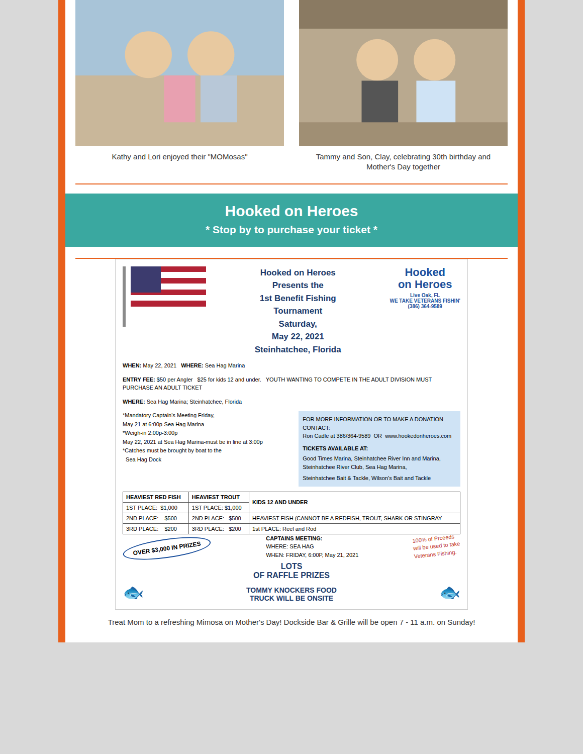Kathy and Lori enjoyed their "MOMosas"
Tammy and Son, Clay, celebrating 30th birthday and Mother's Day together
Hooked on Heroes
* Stop by to purchase your ticket *
Hooked on Heroes
Presents the
1st Benefit Fishing
Tournament
Saturday,
May 22, 2021
Steinhatchee, Florida
Hooked
on Heroes Live Oak, FL
WE TAKE VETERANS FISHIN'
(386) 364-9589
WHEN: May 22, 2021 WHERE: Sea Hag Marina
ENTRY FEE: $50 per Angler $25 for kids 12 and under. YOUTH WANTING TO COMPETE IN THE ADULT DIVISION MUST PURCHASE AN ADULT TICKET
WHERE: Sea Hag Marina; Steinhatchee, Florida
*Mandatory Captain's Meeting Friday,
May 21 at 6:00p-Sea Hag Marina
*Weigh-in 2:00p-3:00p
May 22, 2021 at Sea Hag Marina-must be in line at 3:00p
*Catches must be brought by boat to the
Sea Hag Dock
FOR MORE INFORMATION OR TO MAKE A DONATION CONTACT:
Ron Cadle at 386/364-9589 OR www.hookedonheroes.com
TICKETS AVAILABLE AT:
Good Times Marina, Steinhatchee River Inn and Marina, Steinhatchee River Club, Sea Hag Marina,
Steinhatchee Bait & Tackle, Wilson's Bait and Tackle
| HEAVIEST RED FISH | HEAVIEST TROUT | KIDS 12 AND UNDER |
| --- | --- | --- |
| 1ST PLACE: $1,000 | 1ST PLACE: $1,000 |
| 2ND PLACE: $500 | 2ND PLACE: $500 | HEAVIEST FISH (CANNOT BE A REDFISH, TROUT, SHARK OR STINGRAY |
| 3RD PLACE: $200 | 3RD PLACE: $200 | 1st PLACE: Reel and Rod |
OVER $3,000 IN PRIZES
CAPTAINS MEETING:
WHERE: SEA HAG
WHEN: FRIDAY, 6:00P, May 21, 2021
100% of Prceeds
will be used to take
Veterans Fishing.
LOTS
OF RAFFLE PRIZES
🐟
TOMMY KNOCKERS FOOD
TRUCK WILL BE ONSITE
🐟
Treat Mom to a refreshing Mimosa on Mother's Day! Dockside Bar & Grille will be open 7 - 11 a.m. on Sunday!